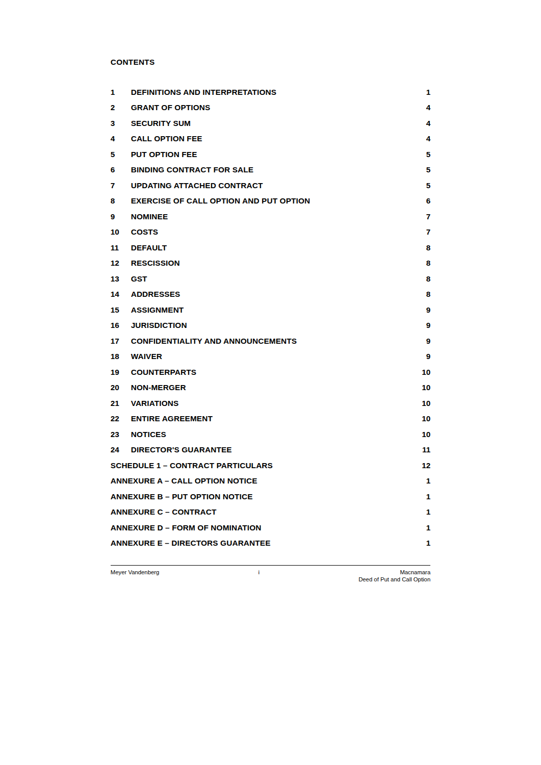Contents
| 1 | Definitions and Interpretations | 1 |
| 2 | Grant of Options | 4 |
| 3 | Security Sum | 4 |
| 4 | Call Option Fee | 4 |
| 5 | Put Option Fee | 5 |
| 6 | Binding Contract for Sale | 5 |
| 7 | Updating Attached Contract | 5 |
| 8 | Exercise of Call Option and Put Option | 6 |
| 9 | Nominee | 7 |
| 10 | Costs | 7 |
| 11 | Default | 8 |
| 12 | Rescission | 8 |
| 13 | GST | 8 |
| 14 | Addresses | 8 |
| 15 | Assignment | 9 |
| 16 | Jurisdiction | 9 |
| 17 | Confidentiality and Announcements | 9 |
| 18 | Waiver | 9 |
| 19 | Counterparts | 10 |
| 20 | Non-Merger | 10 |
| 21 | Variations | 10 |
| 22 | Entire Agreement | 10 |
| 23 | Notices | 10 |
| 24 | Director's Guarantee | 11 |
| Schedule 1 – Contract Particulars | 12 |
| Annexure A – Call Option Notice | 1 |
| Annexure B – Put Option Notice | 1 |
| Annexure C – Contract | 1 |
| Annexure D – Form of Nomination | 1 |
| Annexure E – Directors Guarantee | 1 |
Meyer Vandenberg
i
Macnamara
Deed of Put and Call Option